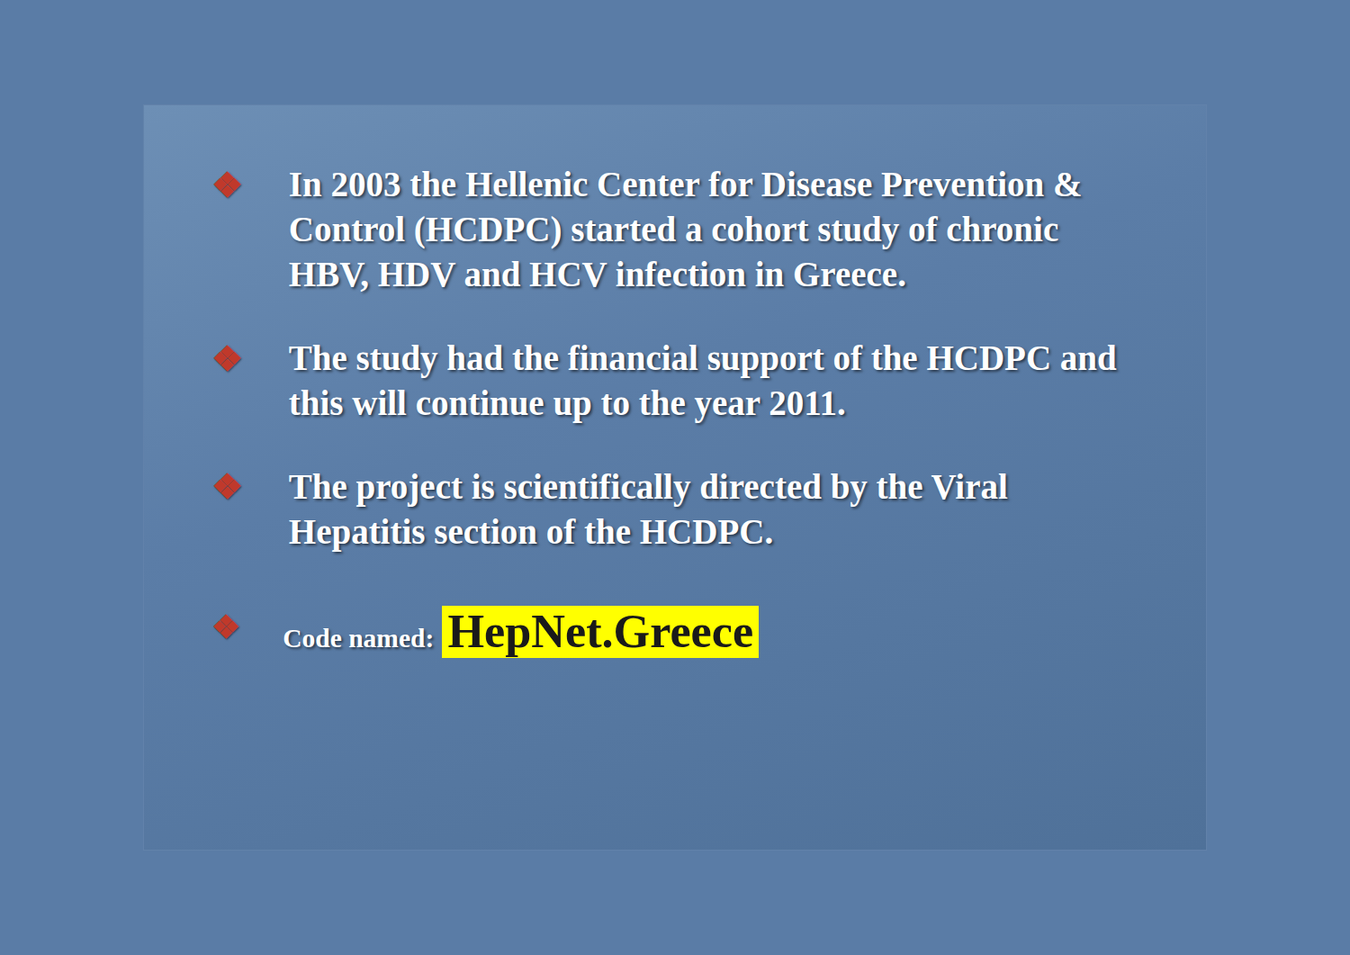In 2003 the Hellenic Center for Disease Prevention & Control (HCDPC) started a cohort study of chronic HBV, HDV and HCV infection in Greece.
The study had the financial support of the HCDPC and this will continue up to the year 2011.
The project is scientifically directed by the Viral Hepatitis section of the HCDPC.
Code named: HepNet.Greece